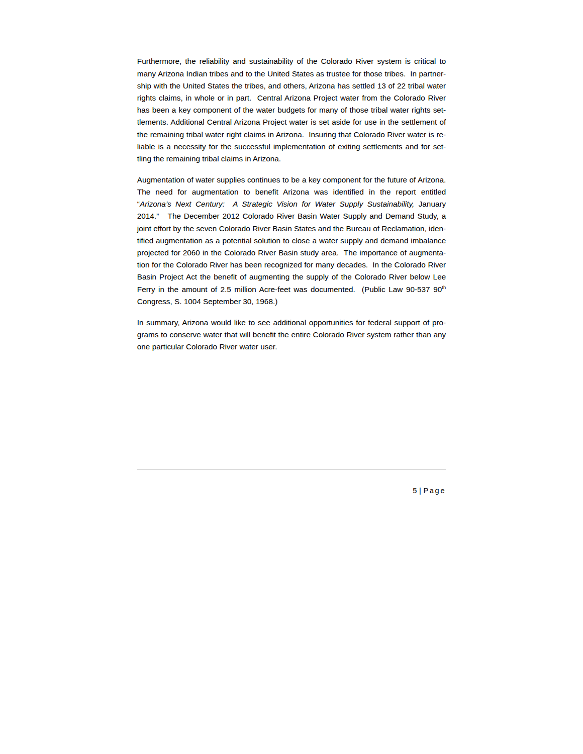Furthermore, the reliability and sustainability of the Colorado River system is critical to many Arizona Indian tribes and to the United States as trustee for those tribes. In partnership with the United States the tribes, and others, Arizona has settled 13 of 22 tribal water rights claims, in whole or in part. Central Arizona Project water from the Colorado River has been a key component of the water budgets for many of those tribal water rights settlements. Additional Central Arizona Project water is set aside for use in the settlement of the remaining tribal water right claims in Arizona. Insuring that Colorado River water is reliable is a necessity for the successful implementation of exiting settlements and for settling the remaining tribal claims in Arizona.
Augmentation of water supplies continues to be a key component for the future of Arizona. The need for augmentation to benefit Arizona was identified in the report entitled “Arizona’s Next Century: A Strategic Vision for Water Supply Sustainability, January 2014.” The December 2012 Colorado River Basin Water Supply and Demand Study, a joint effort by the seven Colorado River Basin States and the Bureau of Reclamation, identified augmentation as a potential solution to close a water supply and demand imbalance projected for 2060 in the Colorado River Basin study area. The importance of augmentation for the Colorado River has been recognized for many decades. In the Colorado River Basin Project Act the benefit of augmenting the supply of the Colorado River below Lee Ferry in the amount of 2.5 million Acre-feet was documented. (Public Law 90-537 90th Congress, S. 1004 September 30, 1968.)
In summary, Arizona would like to see additional opportunities for federal support of programs to conserve water that will benefit the entire Colorado River system rather than any one particular Colorado River water user.
5 | Page